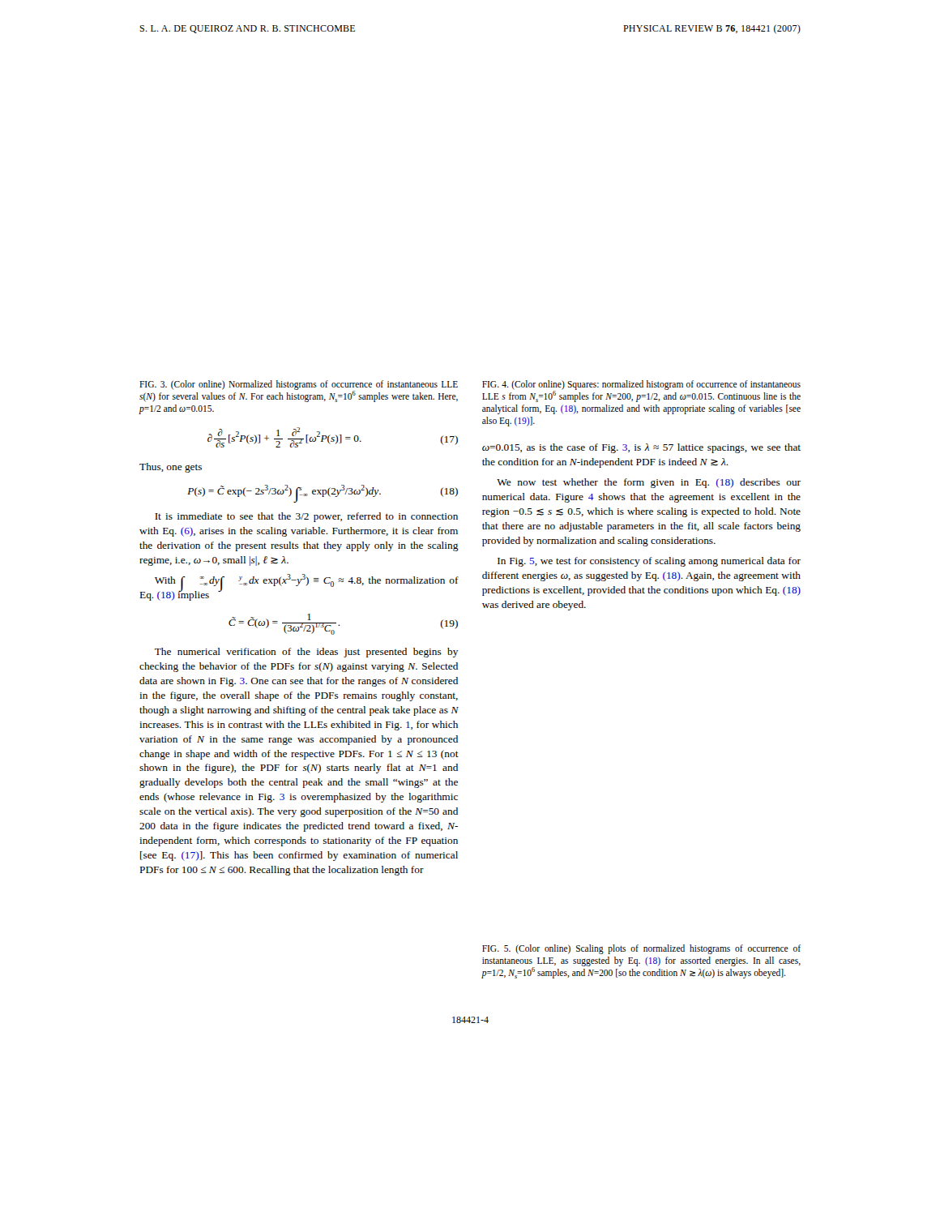S. L. A. de Queiroz and R. B. Stinchcombe
PHYSICAL REVIEW B 76, 184421 (2007)
FIG. 3. (Color online) Normalized histograms of occurrence of instantaneous LLE s(N) for several values of N. For each histogram, Ns=106 samples were taken. Here, p=1/2 and ω=0.015.
∂∂∂s[s2P(s)] + 12 ∂2∂s2[ω2P(s)] = 0.
(17)
Thus, one gets
P(s) = C̃ exp(− 2s3/3ω2) ∫s−∞ exp(2y3/3ω2)dy.
(18)
It is immediate to see that the 3/2 power, referred to in connection with Eq. (6), arises in the scaling variable. Furthermore, it is clear from the derivation of the present results that they apply only in the scaling regime, i.e., ω→0, small |s|, ℓ ≳ λ.
With ∫∞−∞dy∫y−∞dx exp(x3−y3) ≡ C0 ≈ 4.8, the normalization of Eq. (18) implies
C̃ = C̃(ω) = 1(3ω2/2)1/3C0.
(19)
The numerical verification of the ideas just presented begins by checking the behavior of the PDFs for s(N) against varying N. Selected data are shown in Fig. 3. One can see that for the ranges of N considered in the figure, the overall shape of the PDFs remains roughly constant, though a slight narrowing and shifting of the central peak take place as N increases. This is in contrast with the LLEs exhibited in Fig. 1, for which variation of N in the same range was accompanied by a pronounced change in shape and width of the respective PDFs. For 1 ≤ N ≤ 13 (not shown in the figure), the PDF for s(N) starts nearly flat at N=1 and gradually develops both the central peak and the small “wings” at the ends (whose relevance in Fig. 3 is overemphasized by the logarithmic scale on the vertical axis). The very good superposition of the N=50 and 200 data in the figure indicates the predicted trend toward a fixed, N-independent form, which corresponds to stationarity of the FP equation [see Eq. (17)]. This has been confirmed by examination of numerical PDFs for 100 ≤ N ≤ 600. Recalling that the localization length for
FIG. 4. (Color online) Squares: normalized histogram of occurrence of instantaneous LLE s from Ns=106 samples for N=200, p=1/2, and ω=0.015. Continuous line is the analytical form, Eq. (18), normalized and with appropriate scaling of variables [see also Eq. (19)].
ω=0.015, as is the case of Fig. 3, is λ ≈ 57 lattice spacings, we see that the condition for an N-independent PDF is indeed N ≳ λ.
We now test whether the form given in Eq. (18) describes our numerical data. Figure 4 shows that the agreement is excellent in the region −0.5 ≲ s ≲ 0.5, which is where scaling is expected to hold. Note that there are no adjustable parameters in the fit, all scale factors being provided by normalization and scaling considerations.
In Fig. 5, we test for consistency of scaling among numerical data for different energies ω, as suggested by Eq. (18). Again, the agreement with predictions is excellent, provided that the conditions upon which Eq. (18) was derived are obeyed.
FIG. 5. (Color online) Scaling plots of normalized histograms of occurrence of instantaneous LLE, as suggested by Eq. (18) for assorted energies. In all cases, p=1/2, Ns=106 samples, and N=200 [so the condition N ≳ λ(ω) is always obeyed].
184421-4